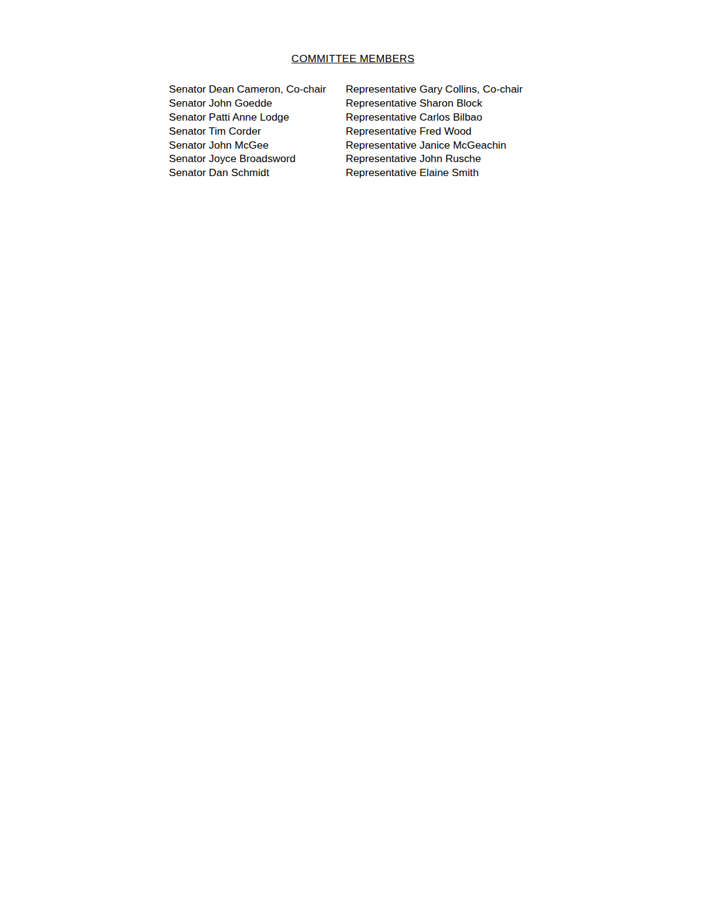COMMITTEE MEMBERS
| Senator Dean Cameron, Co-chair | Representative Gary Collins, Co-chair |
| Senator John Goedde | Representative Sharon Block |
| Senator Patti Anne Lodge | Representative Carlos Bilbao |
| Senator Tim Corder | Representative Fred Wood |
| Senator John McGee | Representative Janice McGeachin |
| Senator Joyce Broadsword | Representative John Rusche |
| Senator Dan Schmidt | Representative Elaine Smith |